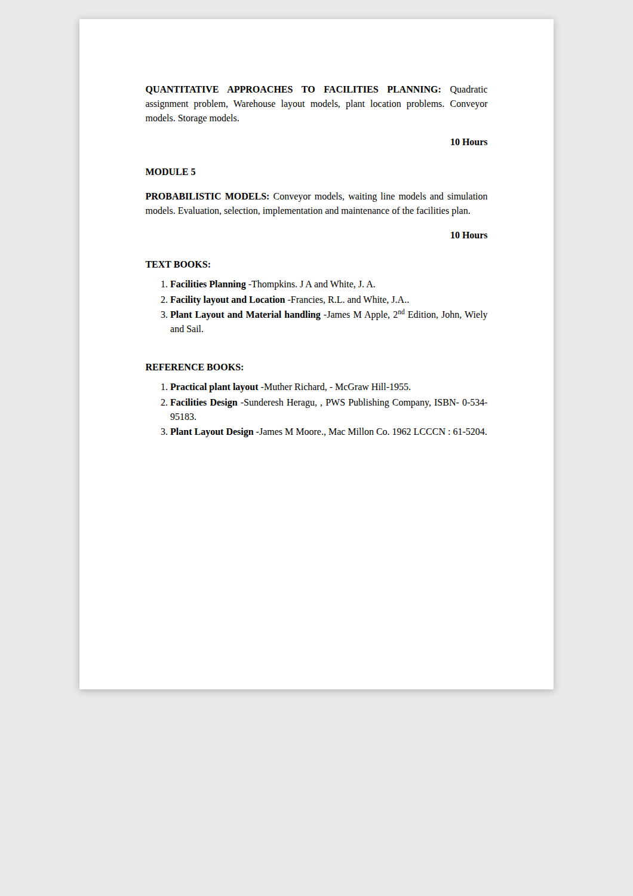QUANTITATIVE APPROACHES TO FACILITIES PLANNING: Quadratic assignment problem, Warehouse layout models, plant location problems. Conveyor models. Storage models.
10 Hours
MODULE 5
PROBABILISTIC MODELS: Conveyor models, waiting line models and simulation models. Evaluation, selection, implementation and maintenance of the facilities plan.
10 Hours
TEXT BOOKS:
Facilities Planning -Thompkins. J A and White, J. A.
Facility layout and Location -Francies, R.L. and White, J.A..
Plant Layout and Material handling -James M Apple, 2nd Edition, John, Wiely and Sail.
REFERENCE BOOKS:
Practical plant layout -Muther Richard, - McGraw Hill-1955.
Facilities Design -Sunderesh Heragu, , PWS Publishing Company, ISBN- 0-534-95183.
Plant Layout Design -James M Moore., Mac Millon Co. 1962 LCCCN : 61-5204.